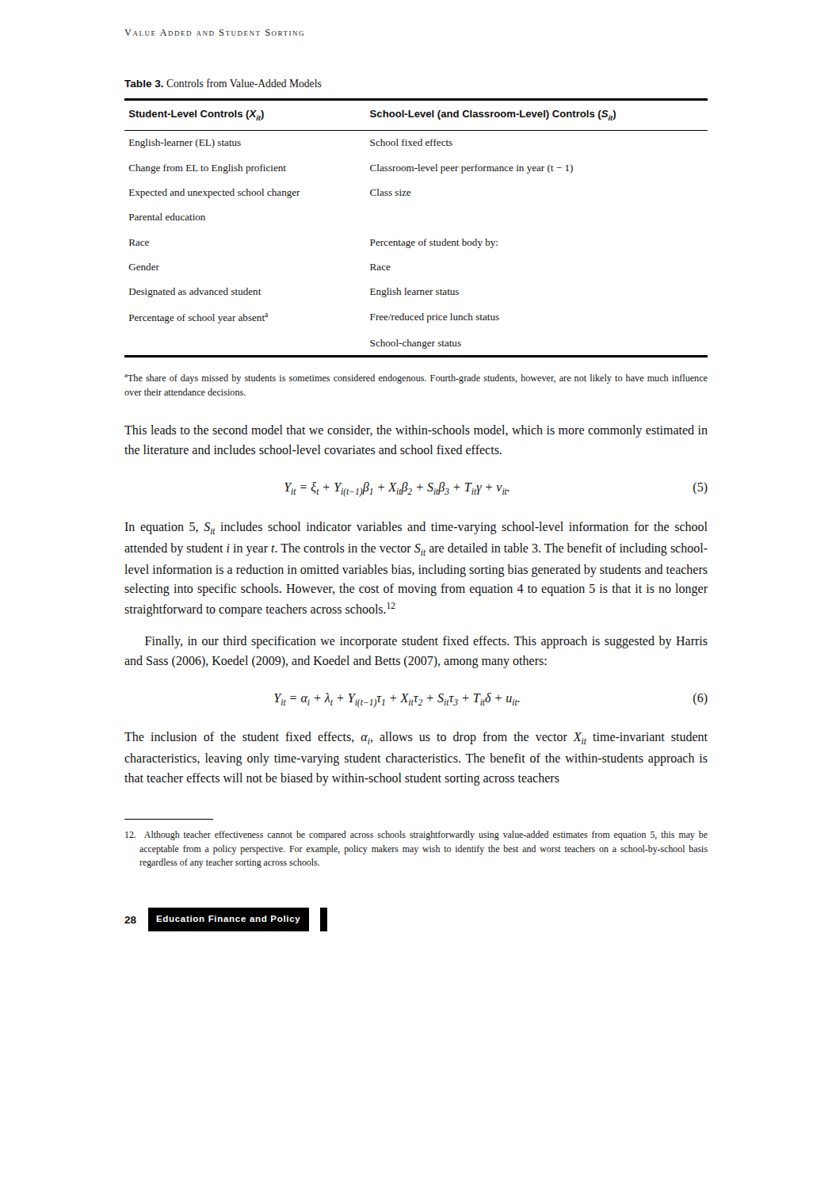Value Added and Student Sorting
Table 3. Controls from Value-Added Models
| Student-Level Controls ( X it ) | School-Level (and Classroom-Level) Controls ( S it ) |
| --- | --- |
| English-learner (EL) status | School fixed effects |
| Change from EL to English proficient | Classroom-level peer performance in year (t − 1) |
| Expected and unexpected school changer | Class size |
| Parental education | |
| Race | Percentage of student body by: |
| Gender | Race |
| Designated as advanced student | English learner status |
| Percentage of school year absent a | Free/reduced price lunch status |
| | School-changer status |
aThe share of days missed by students is sometimes considered endogenous. Fourth-grade students, however, are not likely to have much influence over their attendance decisions.
This leads to the second model that we consider, the within-schools model, which is more commonly estimated in the literature and includes school-level covariates and school fixed effects.
Yit = ξt + Yi(t−1)β1 + Xitβ2 + Sitβ3 + Titγ + νit.
(5)
In equation 5, Sit includes school indicator variables and time-varying school-level information for the school attended by student i in year t. The controls in the vector Sit are detailed in table 3. The benefit of including school-level information is a reduction in omitted variables bias, including sorting bias generated by students and teachers selecting into specific schools. However, the cost of moving from equation 4 to equation 5 is that it is no longer straightforward to compare teachers across schools.12
Finally, in our third specification we incorporate student fixed effects. This approach is suggested by Harris and Sass (2006), Koedel (2009), and Koedel and Betts (2007), among many others:
Yit = αi + λt + Yi(t−1)τ1 + Xitτ2 + Sitτ3 + Titδ + uit.
(6)
The inclusion of the student fixed effects, αi, allows us to drop from the vector Xit time-invariant student characteristics, leaving only time-varying student characteristics. The benefit of the within-students approach is that teacher effects will not be biased by within-school student sorting across teachers
12. Although teacher effectiveness cannot be compared across schools straightforwardly using value-added estimates from equation 5, this may be acceptable from a policy perspective. For example, policy makers may wish to identify the best and worst teachers on a school-by-school basis regardless of any teacher sorting across schools.
28 Education Finance and Policy